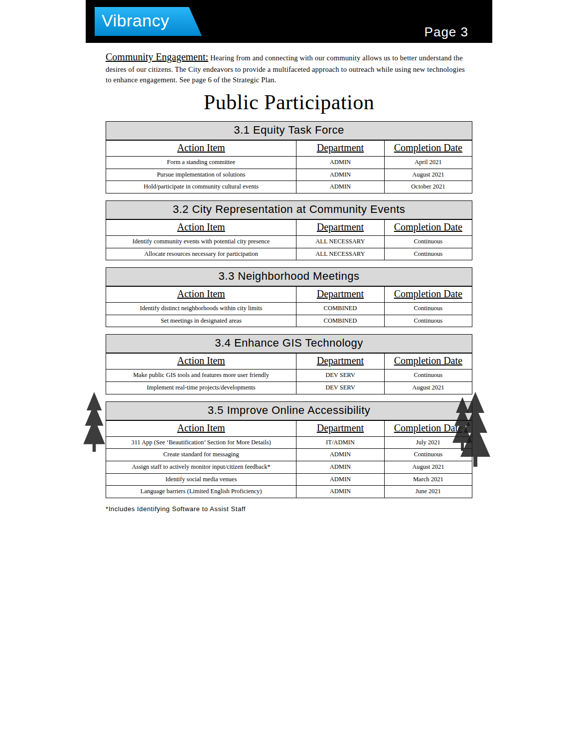Vibrancy
Page 3
Community Engagement: Hearing from and connecting with our community allows us to better understand the desires of our citizens. The City endeavors to provide a multifaceted approach to outreach while using new technologies to enhance engagement. See page 6 of the Strategic Plan.
Public Participation
3.1 Equity Task Force
| Action Item | Department | Completion Date |
| --- | --- | --- |
| Form a standing committee | ADMIN | April 2021 |
| Pursue implementation of solutions | ADMIN | August 2021 |
| Hold/participate in community cultural events | ADMIN | October 2021 |
3.2 City Representation at Community Events
| Action Item | Department | Completion Date |
| --- | --- | --- |
| Identify community events with potential city presence | ALL NECESSARY | Continuous |
| Allocate resources necessary for participation | ALL NECESSARY | Continuous |
3.3 Neighborhood Meetings
| Action Item | Department | Completion Date |
| --- | --- | --- |
| Identify distinct neighborhoods within city limits | COMBINED | Continuous |
| Set meetings in designated areas | COMBINED | Continuous |
3.4 Enhance GIS Technology
| Action Item | Department | Completion Date |
| --- | --- | --- |
| Make public GIS tools and features more user friendly | DEV SERV | Continuous |
| Implement real-time projects/developments | DEV SERV | August 2021 |
3.5 Improve Online Accessibility
| Action Item | Department | Completion Date |
| --- | --- | --- |
| 311 App (See ‘Beautification’ Section for More Details) | IT/ADMIN | July 2021 |
| Create standard for messaging | ADMIN | Continuous |
| Assign staff to actively monitor input/citizen feedback* | ADMIN | August 2021 |
| Identify social media venues | ADMIN | March 2021 |
| Language barriers (Limited English Proficiency) | ADMIN | June 2021 |
*Includes Identifying Software to Assist Staff